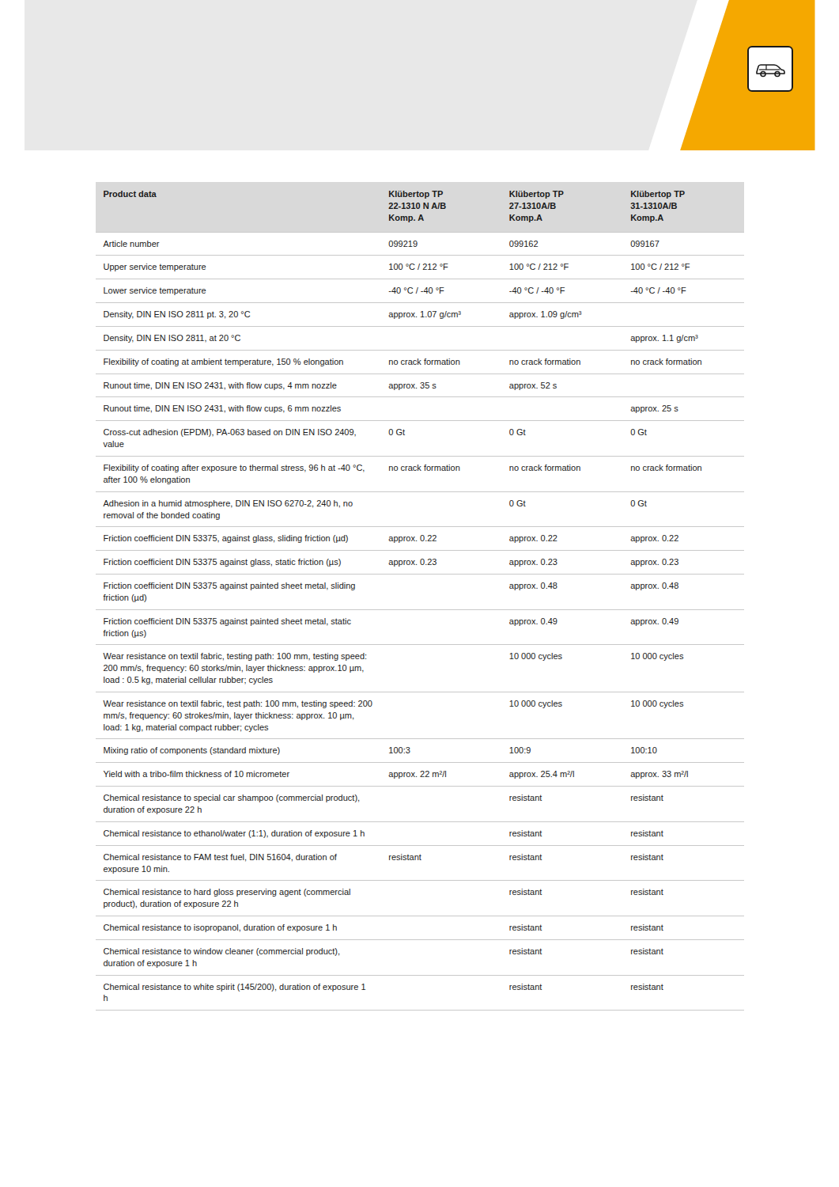| Product data | Klübertop TP 22-1310 N A/B Komp. A | Klübertop TP 27-1310A/B Komp.A | Klübertop TP 31-1310A/B Komp.A |
| --- | --- | --- | --- |
| Article number | 099219 | 099162 | 099167 |
| Upper service temperature | 100 °C / 212 °F | 100 °C / 212 °F | 100 °C / 212 °F |
| Lower service temperature | -40 °C / -40 °F | -40 °C / -40 °F | -40 °C / -40 °F |
| Density, DIN EN ISO 2811 pt. 3, 20 °C | approx. 1.07 g/cm³ | approx. 1.09 g/cm³ | |
| Density, DIN EN ISO 2811, at 20 °C | | | approx. 1.1 g/cm³ |
| Flexibility of coating at ambient temperature, 150 % elongation | no crack formation | no crack formation | no crack formation |
| Runout time, DIN EN ISO 2431, with flow cups, 4 mm nozzle | approx. 35 s | approx. 52 s | |
| Runout time, DIN EN ISO 2431, with flow cups, 6 mm nozzles | | | approx. 25 s |
| Cross-cut adhesion (EPDM), PA-063 based on DIN EN ISO 2409, value | 0 Gt | 0 Gt | 0 Gt |
| Flexibility of coating after exposure to thermal stress, 96 h at -40 °C, after 100 % elongation | no crack formation | no crack formation | no crack formation |
| Adhesion in a humid atmosphere, DIN EN ISO 6270-2, 240 h, no removal of the bonded coating | | 0 Gt | 0 Gt |
| Friction coefficient DIN 53375, against glass, sliding friction (µd) | approx. 0.22 | approx. 0.22 | approx. 0.22 |
| Friction coefficient DIN 53375 against glass, static friction (µs) | approx. 0.23 | approx. 0.23 | approx. 0.23 |
| Friction coefficient DIN 53375 against painted sheet metal, sliding friction (µd) | | approx. 0.48 | approx. 0.48 |
| Friction coefficient DIN 53375 against painted sheet metal, static friction (µs) | | approx. 0.49 | approx. 0.49 |
| Wear resistance on textil fabric, testing path: 100 mm, testing speed: 200 mm/s, frequency: 60 storks/min, layer thickness: approx.10 µm, load : 0.5 kg, material cellular rubber; cycles | | 10 000 cycles | 10 000 cycles |
| Wear resistance on textil fabric, test path: 100 mm, testing speed: 200 mm/s, frequency: 60 strokes/min, layer thickness: approx. 10 µm, load: 1 kg, material compact rubber; cycles | | 10 000 cycles | 10 000 cycles |
| Mixing ratio of components (standard mixture) | 100:3 | 100:9 | 100:10 |
| Yield with a tribo-film thickness of 10 micrometer | approx. 22 m²/l | approx. 25.4 m²/l | approx. 33 m²/l |
| Chemical resistance to special car shampoo (commercial product), duration of exposure 22 h | | resistant | resistant |
| Chemical resistance to ethanol/water (1:1), duration of exposure 1 h | | resistant | resistant |
| Chemical resistance to FAM test fuel, DIN 51604, duration of exposure 10 min. | resistant | resistant | resistant |
| Chemical resistance to hard gloss preserving agent (commercial product), duration of exposure 22 h | | resistant | resistant |
| Chemical resistance to isopropanol, duration of exposure 1 h | | resistant | resistant |
| Chemical resistance to window cleaner (commercial product), duration of exposure 1 h | | resistant | resistant |
| Chemical resistance to white spirit (145/200), duration of exposure 1 h | | resistant | resistant |